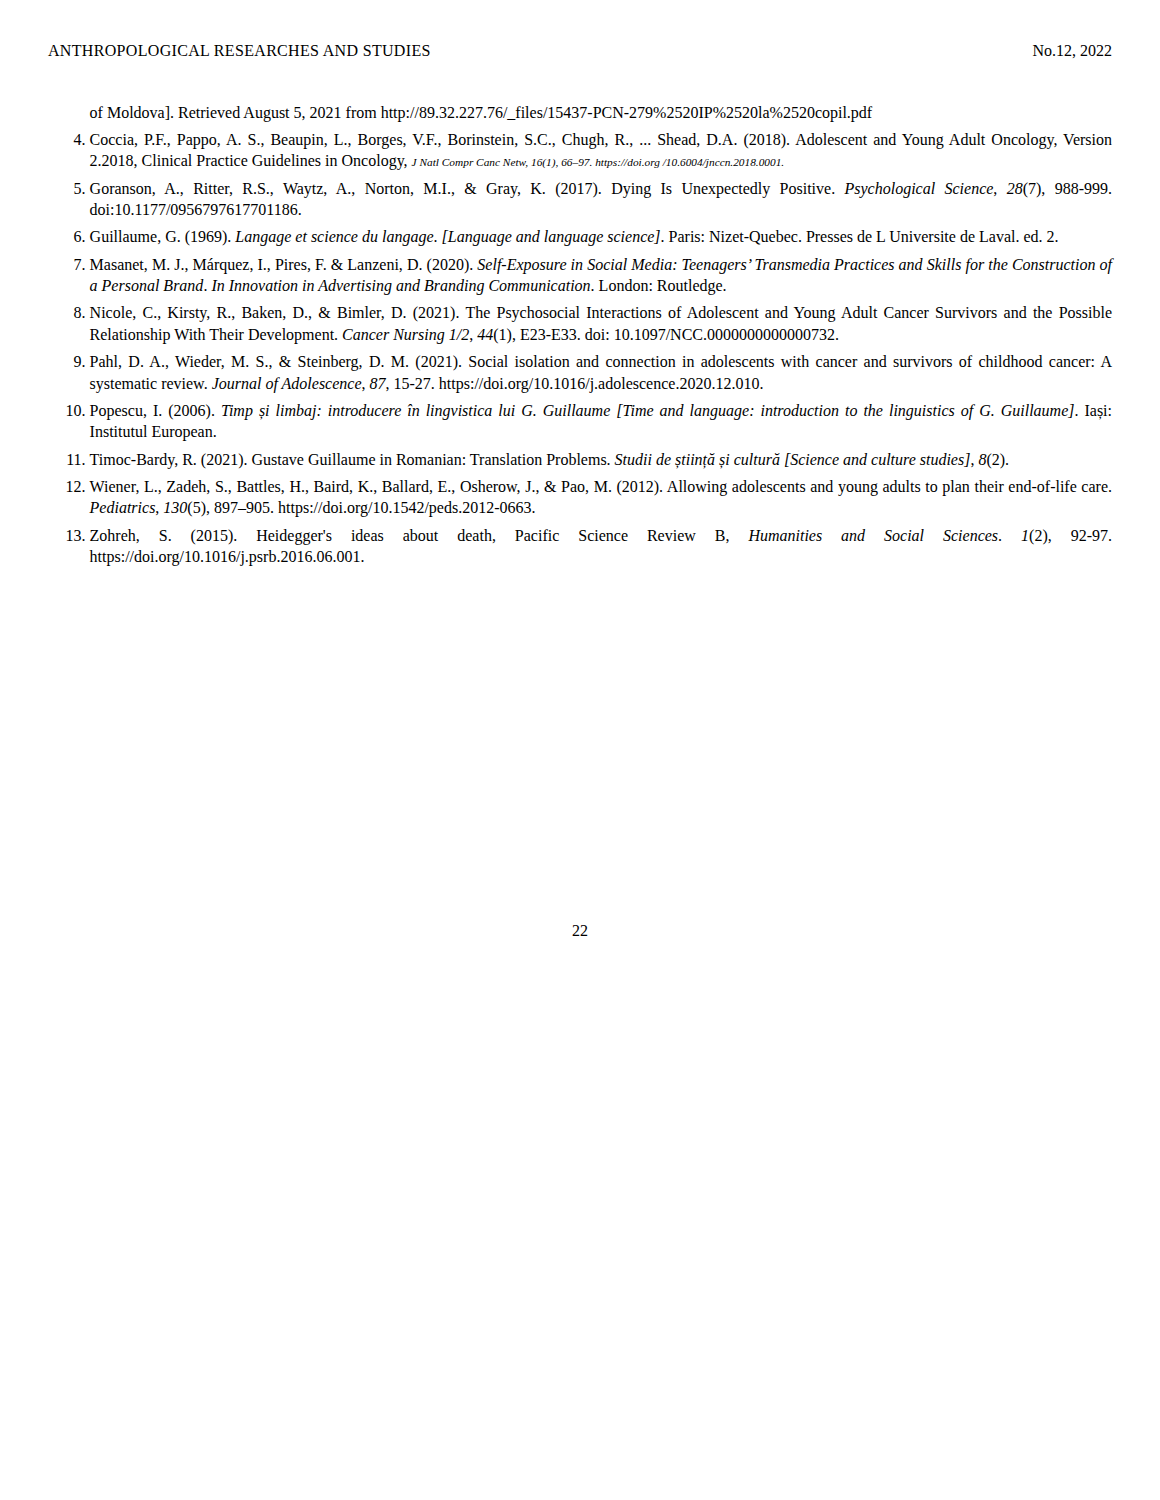ANTHROPOLOGICAL RESEARCHES AND STUDIES No.12, 2022
of Moldova]. Retrieved August 5, 2021 from http://89.32.227.76/_files/15437-PCN-279%2520IP%2520la%2520copil.pdf
Coccia, P.F., Pappo, A. S., Beaupin, L., Borges, V.F., Borinstein, S.C., Chugh, R., ... Shead, D.A. (2018). Adolescent and Young Adult Oncology, Version 2.2018, Clinical Practice Guidelines in Oncology, J Natl Compr Canc Netw, 16(1), 66–97. https://doi.org /10.6004/jnccn.2018.0001.
Goranson, A., Ritter, R.S., Waytz, A., Norton, M.I., & Gray, K. (2017). Dying Is Unexpectedly Positive. Psychological Science, 28(7), 988-999. doi:10.1177/0956797617701186.
Guillaume, G. (1969). Langage et science du langage. [Language and language science]. Paris: Nizet-Quebec. Presses de L Universite de Laval. ed. 2.
Masanet, M. J., Márquez, I., Pires, F. & Lanzeni, D. (2020). Self-Exposure in Social Media: Teenagers’ Transmedia Practices and Skills for the Construction of a Personal Brand. In Innovation in Advertising and Branding Communication. London: Routledge.
Nicole, C., Kirsty, R., Baken, D., & Bimler, D. (2021). The Psychosocial Interactions of Adolescent and Young Adult Cancer Survivors and the Possible Relationship With Their Development. Cancer Nursing 1/2, 44(1), E23-E33. doi: 10.1097/NCC.0000000000000732.
Pahl, D. A., Wieder, M. S., & Steinberg, D. M. (2021). Social isolation and connection in adolescents with cancer and survivors of childhood cancer: A systematic review. Journal of Adolescence, 87, 15-27. https://doi.org/10.1016/j.adolescence.2020.12.010.
Popescu, I. (2006). Timp și limbaj: introducere în lingvistica lui G. Guillaume [Time and language: introduction to the linguistics of G. Guillaume]. Iași: Institutul European.
Timoc-Bardy, R. (2021). Gustave Guillaume in Romanian: Translation Problems. Studii de știință și cultură [Science and culture studies], 8(2).
Wiener, L., Zadeh, S., Battles, H., Baird, K., Ballard, E., Osherow, J., & Pao, M. (2012). Allowing adolescents and young adults to plan their end-of-life care. Pediatrics, 130(5), 897–905. https://doi.org/10.1542/peds.2012-0663.
Zohreh, S. (2015). Heidegger's ideas about death, Pacific Science Review B, Humanities and Social Sciences. 1(2), 92-97. https://doi.org/10.1016/j.psrb.2016.06.001.
22